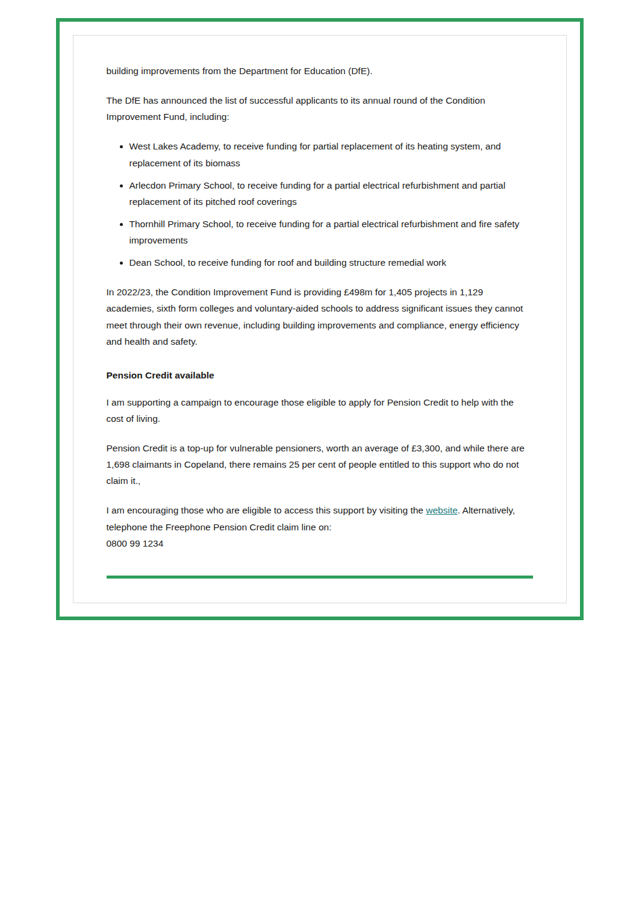building improvements from the Department for Education (DfE).
The DfE has announced the list of successful applicants to its annual round of the Condition Improvement Fund, including:
West Lakes Academy, to receive funding for partial replacement of its heating system, and replacement of its biomass
Arlecdon Primary School, to receive funding for a partial electrical refurbishment and partial replacement of its pitched roof coverings
Thornhill Primary School, to receive funding for a partial electrical refurbishment and fire safety improvements
Dean School, to receive funding for roof and building structure remedial work
In 2022/23, the Condition Improvement Fund is providing £498m for 1,405 projects in 1,129 academies, sixth form colleges and voluntary-aided schools to address significant issues they cannot meet through their own revenue, including building improvements and compliance, energy efficiency and health and safety.
Pension Credit available
I am supporting a campaign to encourage those eligible to apply for Pension Credit to help with the cost of living.
Pension Credit is a top-up for vulnerable pensioners, worth an average of £3,300, and while there are 1,698 claimants in Copeland, there remains 25 per cent of people entitled to this support who do not claim it.,
I am encouraging those who are eligible to access this support by visiting the website. Alternatively, telephone the Freephone Pension Credit claim line on:
0800 99 1234